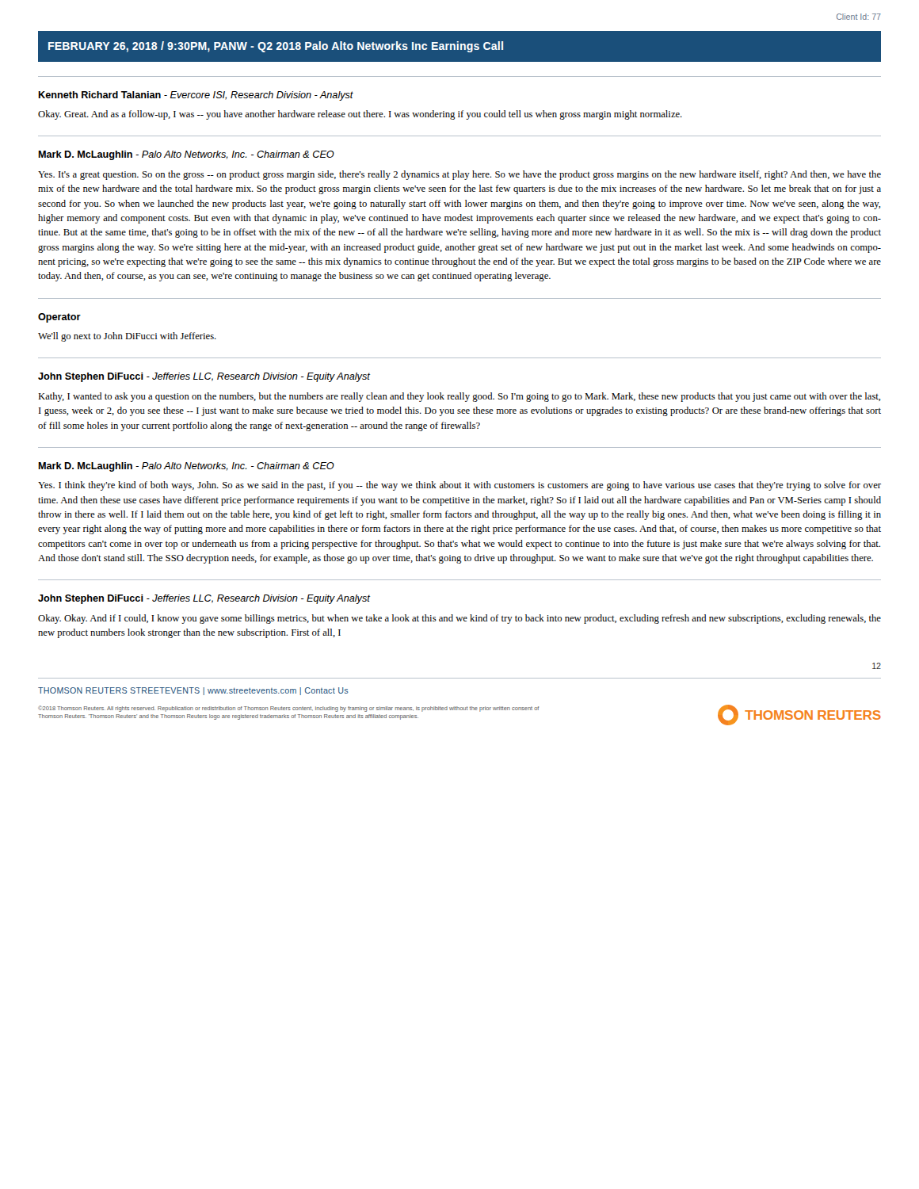Client Id: 77
FEBRUARY 26, 2018 / 9:30PM, PANW - Q2 2018 Palo Alto Networks Inc Earnings Call
Kenneth Richard Talanian - Evercore ISI, Research Division - Analyst
Okay. Great. And as a follow-up, I was -- you have another hardware release out there. I was wondering if you could tell us when gross margin might normalize.
Mark D. McLaughlin - Palo Alto Networks, Inc. - Chairman & CEO
Yes. It's a great question. So on the gross -- on product gross margin side, there's really 2 dynamics at play here. So we have the product gross margins on the new hardware itself, right? And then, we have the mix of the new hardware and the total hardware mix. So the product gross margin clients we've seen for the last few quarters is due to the mix increases of the new hardware. So let me break that on for just a second for you. So when we launched the new products last year, we're going to naturally start off with lower margins on them, and then they're going to improve over time. Now we've seen, along the way, higher memory and component costs. But even with that dynamic in play, we've continued to have modest improvements each quarter since we released the new hardware, and we expect that's going to continue. But at the same time, that's going to be in offset with the mix of the new -- of all the hardware we're selling, having more and more new hardware in it as well. So the mix is -- will drag down the product gross margins along the way. So we're sitting here at the mid-year, with an increased product guide, another great set of new hardware we just put out in the market last week. And some headwinds on component pricing, so we're expecting that we're going to see the same -- this mix dynamics to continue throughout the end of the year. But we expect the total gross margins to be based on the ZIP Code where we are today. And then, of course, as you can see, we're continuing to manage the business so we can get continued operating leverage.
Operator
We'll go next to John DiFucci with Jefferies.
John Stephen DiFucci - Jefferies LLC, Research Division - Equity Analyst
Kathy, I wanted to ask you a question on the numbers, but the numbers are really clean and they look really good. So I'm going to go to Mark. Mark, these new products that you just came out with over the last, I guess, week or 2, do you see these -- I just want to make sure because we tried to model this. Do you see these more as evolutions or upgrades to existing products? Or are these brand-new offerings that sort of fill some holes in your current portfolio along the range of next-generation -- around the range of firewalls?
Mark D. McLaughlin - Palo Alto Networks, Inc. - Chairman & CEO
Yes. I think they're kind of both ways, John. So as we said in the past, if you -- the way we think about it with customers is customers are going to have various use cases that they're trying to solve for over time. And then these use cases have different price performance requirements if you want to be competitive in the market, right? So if I laid out all the hardware capabilities and Pan or VM-Series camp I should throw in there as well. If I laid them out on the table here, you kind of get left to right, smaller form factors and throughput, all the way up to the really big ones. And then, what we've been doing is filling it in every year right along the way of putting more and more capabilities in there or form factors in there at the right price performance for the use cases. And that, of course, then makes us more competitive so that competitors can't come in over top or underneath us from a pricing perspective for throughput. So that's what we would expect to continue to into the future is just make sure that we're always solving for that. And those don't stand still. The SSO decryption needs, for example, as those go up over time, that's going to drive up throughput. So we want to make sure that we've got the right throughput capabilities there.
John Stephen DiFucci - Jefferies LLC, Research Division - Equity Analyst
Okay. Okay. And if I could, I know you gave some billings metrics, but when we take a look at this and we kind of try to back into new product, excluding refresh and new subscriptions, excluding renewals, the new product numbers look stronger than the new subscription. First of all, I
12
THOMSON REUTERS STREETEVENTS | www.streetevents.com | Contact Us
©2018 Thomson Reuters. All rights reserved. Republication or redistribution of Thomson Reuters content, including by framing or similar means, is prohibited without the prior written consent of Thomson Reuters. 'Thomson Reuters' and the Thomson Reuters logo are registered trademarks of Thomson Reuters and its affiliated companies.
THOMSON REUTERS